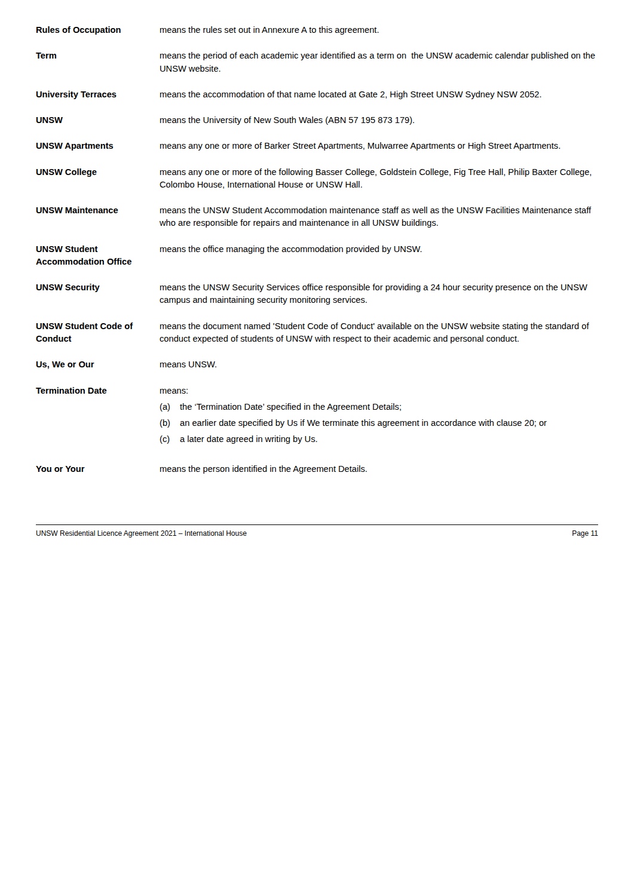| Rules of Occupation | means the rules set out in Annexure A to this agreement. |
| Term | means the period of each academic year identified as a term on the UNSW academic calendar published on the UNSW website. |
| University Terraces | means the accommodation of that name located at Gate 2, High Street UNSW Sydney NSW 2052. |
| UNSW | means the University of New South Wales (ABN 57 195 873 179). |
| UNSW Apartments | means any one or more of Barker Street Apartments, Mulwarree Apartments or High Street Apartments. |
| UNSW College | means any one or more of the following Basser College, Goldstein College, Fig Tree Hall, Philip Baxter College, Colombo House, International House or UNSW Hall. |
| UNSW Maintenance | means the UNSW Student Accommodation maintenance staff as well as the UNSW Facilities Maintenance staff who are responsible for repairs and maintenance in all UNSW buildings. |
| UNSW Student Accommodation Office | means the office managing the accommodation provided by UNSW. |
| UNSW Security | means the UNSW Security Services office responsible for providing a 24 hour security presence on the UNSW campus and maintaining security monitoring services. |
| UNSW Student Code of Conduct | means the document named 'Student Code of Conduct' available on the UNSW website stating the standard of conduct expected of students of UNSW with respect to their academic and personal conduct. |
| Us, We or Our | means UNSW. |
| Termination Date | means: (a) the ‘Termination Date’ specified in the Agreement Details; (b) an earlier date specified by Us if We terminate this agreement in accordance with clause 20; or (c) a later date agreed in writing by Us. |
| You or Your | means the person identified in the Agreement Details. |
UNSW Residential Licence Agreement 2021 – International House Page 11